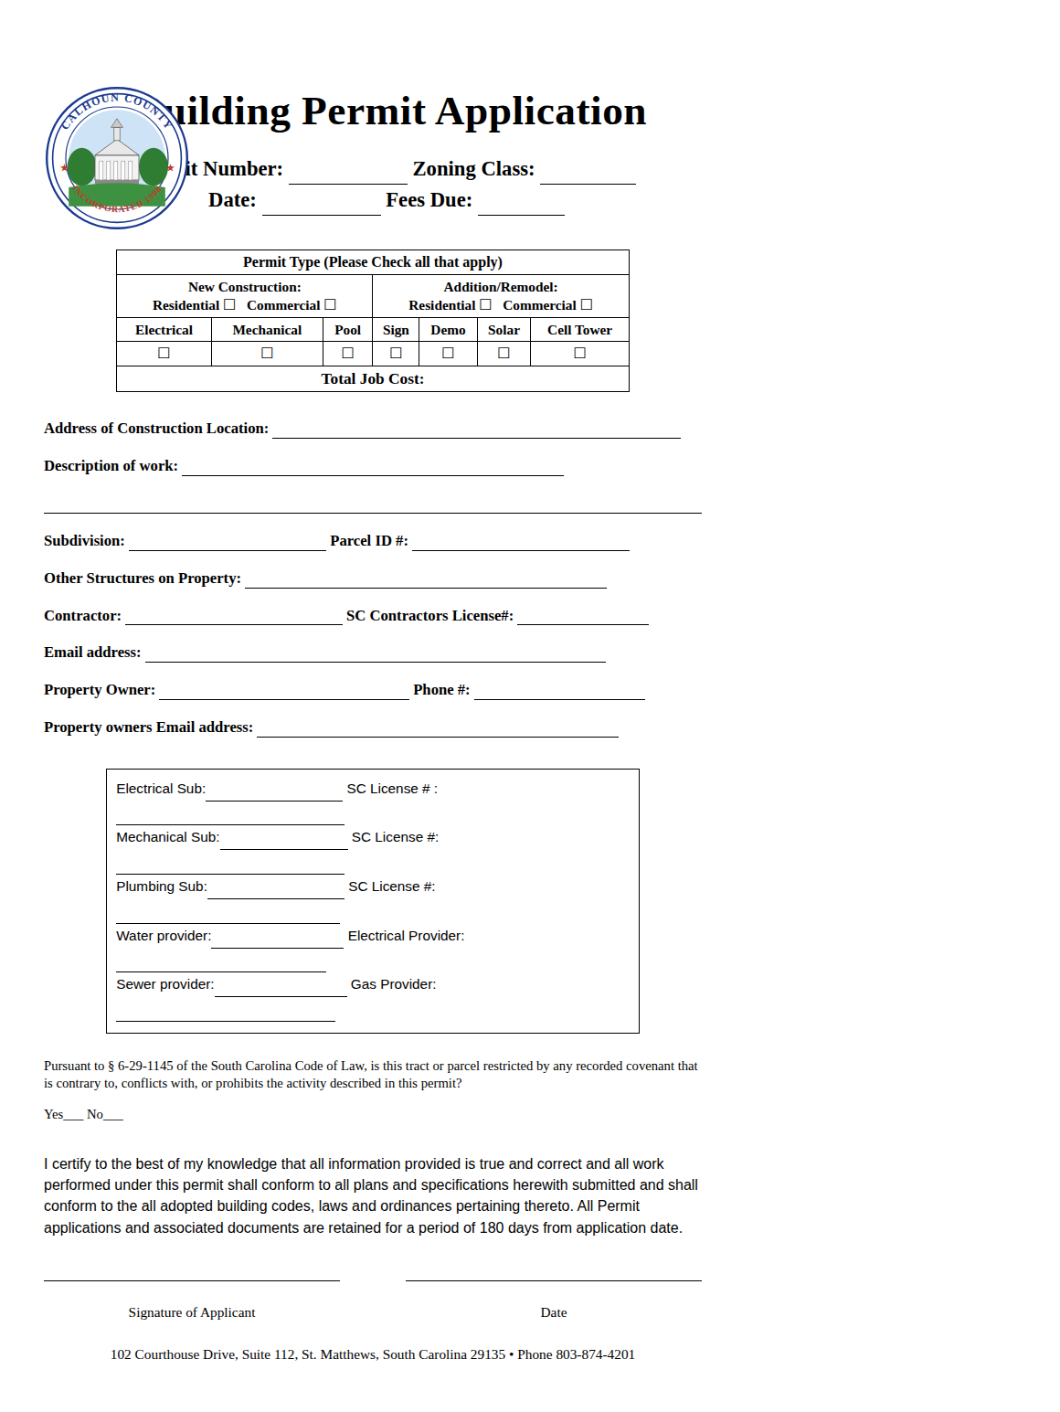CALHOUN COUNTY INCORPORATED 1908 ★ ★
Building Permit Application
Permit Number: Zoning Class:
Date: Fees Due:
| Permit Type (Please Check all that apply) |
| New Construction: Residential ☐ Commercial ☐ | Addition/Remodel: Residential ☐ Commercial ☐ |
| Electrical | Mechanical | Pool | Sign | Demo | Solar | Cell Tower |
| ☐ | ☐ | ☐ | ☐ | ☐ | ☐ | ☐ |
| Total Job Cost: |
Address of Construction Location:
Description of work:
Subdivision: Parcel ID #:
Other Structures on Property:
Contractor: SC Contractors License#:
Email address:
Property Owner: Phone #:
Property owners Email address:
Electrical Sub: SC License # :
Mechanical Sub: SC License #:
Plumbing Sub: SC License #:
Water provider: Electrical Provider:
Sewer provider: Gas Provider:
Pursuant to § 6-29-1145 of the South Carolina Code of Law, is this tract or parcel restricted by any recorded covenant that is contrary to, conflicts with, or prohibits the activity described in this permit?
Yes___ No___
I certify to the best of my knowledge that all information provided is true and correct and all work performed under this permit shall conform to all plans and specifications herewith submitted and shall conform to the all adopted building codes, laws and ordinances pertaining thereto. All Permit applications and associated documents are retained for a period of 180 days from application date.
| Signature of Applicant | | Date |
102 Courthouse Drive, Suite 112, St. Matthews, South Carolina 29135 • Phone 803-874-4201